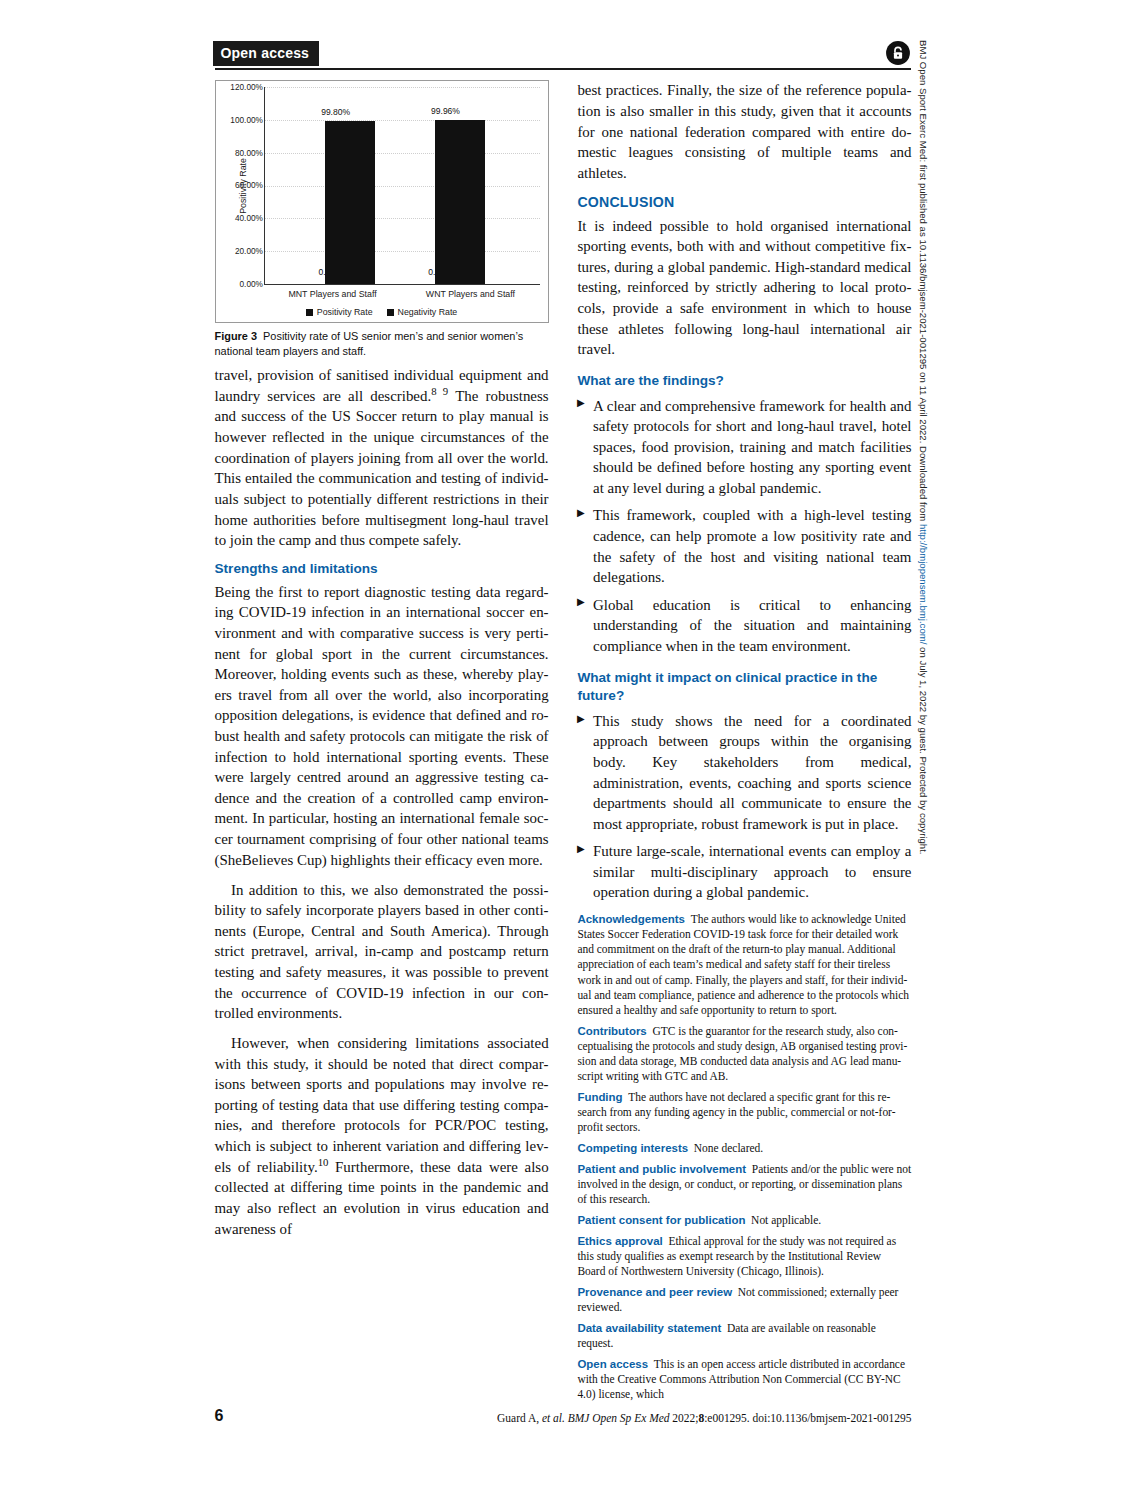BMJ Open Sport Exerc Med: first published as 10.1136/bmjsem-2021-001295 on 11 April 2022. Downloaded from http://bmjopensem.bmj.com/ on July 1, 2022 by guest. Protected by copyright.
Open access
Positivity Rate
120.00%
100.00%
80.00%
60.00%
40.00%
20.00%
0.00%
99.80%
99.96%
0.10%
0.04%
MNT Players and Staff
WNT Players and Staff
Positivity Rate
Negativity Rate
Figure 3 Positivity rate of US senior men’s and senior women’s national team players and staff.
travel, provision of sanitised individual equipment and laundry services are all described.8 9 The robustness and success of the US Soccer return to play manual is however reflected in the unique circumstances of the coordination of players joining from all over the world. This entailed the communication and testing of individuals subject to potentially different restrictions in their home authorities before multisegment long-haul travel to join the camp and thus compete safely.
Strengths and limitations
Being the first to report diagnostic testing data regarding COVID-19 infection in an international soccer environment and with comparative success is very pertinent for global sport in the current circumstances. Moreover, holding events such as these, whereby players travel from all over the world, also incorporating opposition delegations, is evidence that defined and robust health and safety protocols can mitigate the risk of infection to hold international sporting events. These were largely centred around an aggressive testing cadence and the creation of a controlled camp environment. In particular, hosting an international female soccer tournament comprising of four other national teams (SheBelieves Cup) highlights their efficacy even more.
In addition to this, we also demonstrated the possibility to safely incorporate players based in other continents (Europe, Central and South America). Through strict pretravel, arrival, in-camp and postcamp return testing and safety measures, it was possible to prevent the occurrence of COVID-19 infection in our controlled environments.
However, when considering limitations associated with this study, it should be noted that direct comparisons between sports and populations may involve reporting of testing data that use differing testing companies, and therefore protocols for PCR/POC testing, which is subject to inherent variation and differing levels of reliability.10 Furthermore, these data were also collected at differing time points in the pandemic and may also reflect an evolution in virus education and awareness of
best practices. Finally, the size of the reference population is also smaller in this study, given that it accounts for one national federation compared with entire domestic leagues consisting of multiple teams and athletes.
Conclusion
It is indeed possible to hold organised international sporting events, both with and without competitive fixtures, during a global pandemic. High-standard medical testing, reinforced by strictly adhering to local protocols, provide a safe environment in which to house these athletes following long-haul international air travel.
What are the findings?
A clear and comprehensive framework for health and safety protocols for short and long-haul travel, hotel spaces, food provision, training and match facilities should be defined before hosting any sporting event at any level during a global pandemic.
This framework, coupled with a high-level testing cadence, can help promote a low positivity rate and the safety of the host and visiting national team delegations.
Global education is critical to enhancing understanding of the situation and maintaining compliance when in the team environment.
What might it impact on clinical practice in the future?
This study shows the need for a coordinated approach between groups within the organising body. Key stakeholders from medical, administration, events, coaching and sports science departments should all communicate to ensure the most appropriate, robust framework is put in place.
Future large-scale, international events can employ a similar multi-disciplinary approach to ensure operation during a global pandemic.
Acknowledgements The authors would like to acknowledge United States Soccer Federation COVID-19 task force for their detailed work and commitment on the draft of the return-to play manual. Additional appreciation of each team’s medical and safety staff for their tireless work in and out of camp. Finally, the players and staff, for their individual and team compliance, patience and adherence to the protocols which ensured a healthy and safe opportunity to return to sport.
Contributors GTC is the guarantor for the research study, also conceptualising the protocols and study design, AB organised testing provision and data storage, MB conducted data analysis and AG lead manuscript writing with GTC and AB.
Funding The authors have not declared a specific grant for this research from any funding agency in the public, commercial or not-for-profit sectors.
Competing interests None declared.
Patient and public involvement Patients and/or the public were not involved in the design, or conduct, or reporting, or dissemination plans of this research.
Patient consent for publication Not applicable.
Ethics approval Ethical approval for the study was not required as this study qualifies as exempt research by the Institutional Review Board of Northwestern University (Chicago, Illinois).
Provenance and peer review Not commissioned; externally peer reviewed.
Data availability statement Data are available on reasonable request.
Open access This is an open access article distributed in accordance with the Creative Commons Attribution Non Commercial (CC BY-NC 4.0) license, which
6
Guard A, et al. BMJ Open Sp Ex Med 2022;8:e001295. doi:10.1136/bmjsem-2021-001295